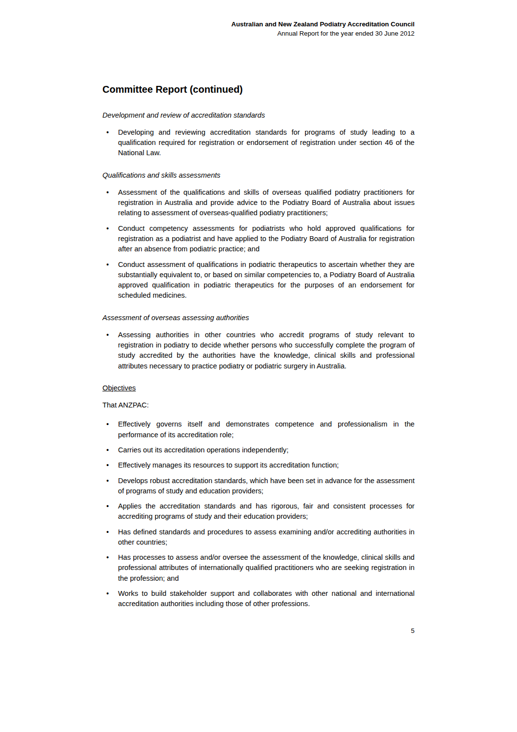Australian and New Zealand Podiatry Accreditation Council
Annual Report for the year ended 30 June 2012
Committee Report (continued)
Development and review of accreditation standards
Developing and reviewing accreditation standards for programs of study leading to a qualification required for registration or endorsement of registration under section 46 of the National Law.
Qualifications and skills assessments
Assessment of the qualifications and skills of overseas qualified podiatry practitioners for registration in Australia and provide advice to the Podiatry Board of Australia about issues relating to assessment of overseas-qualified podiatry practitioners;
Conduct competency assessments for podiatrists who hold approved qualifications for registration as a podiatrist and have applied to the Podiatry Board of Australia for registration after an absence from podiatric practice; and
Conduct assessment of qualifications in podiatric therapeutics to ascertain whether they are substantially equivalent to, or based on similar competencies to, a Podiatry Board of Australia approved qualification in podiatric therapeutics for the purposes of an endorsement for scheduled medicines.
Assessment of overseas assessing authorities
Assessing authorities in other countries who accredit programs of study relevant to registration in podiatry to decide whether persons who successfully complete the program of study accredited by the authorities have the knowledge, clinical skills and professional attributes necessary to practice podiatry or podiatric surgery in Australia.
Objectives
That ANZPAC:
Effectively governs itself and demonstrates competence and professionalism in the performance of its accreditation role;
Carries out its accreditation operations independently;
Effectively manages its resources to support its accreditation function;
Develops robust accreditation standards, which have been set in advance for the assessment of programs of study and education providers;
Applies the accreditation standards and has rigorous, fair and consistent processes for accrediting programs of study and their education providers;
Has defined standards and procedures to assess examining and/or accrediting authorities in other countries;
Has processes to assess and/or oversee the assessment of the knowledge, clinical skills and professional attributes of internationally qualified practitioners who are seeking registration in the profession; and
Works to build stakeholder support and collaborates with other national and international accreditation authorities including those of other professions.
5